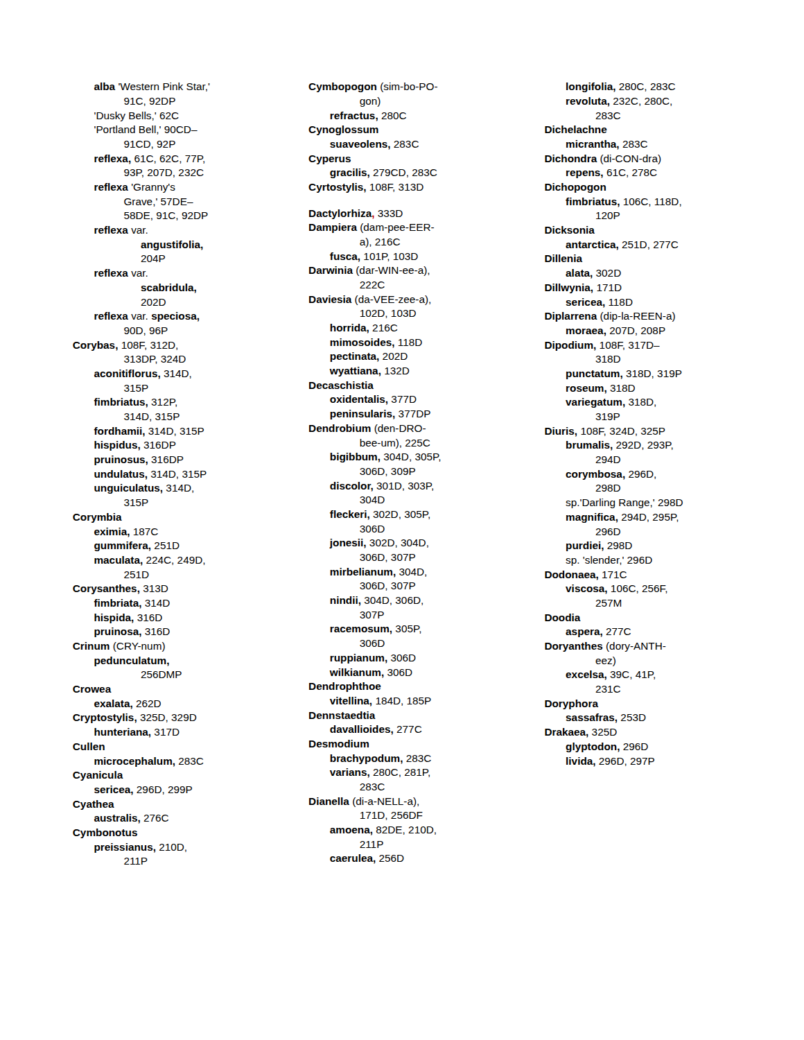alba 'Western Pink Star,'
91C, 92DP
'Dusky Bells,' 62C
'Portland Bell,' 90CD–
91CD, 92P
reflexa, 61C, 62C, 77P,
93P, 207D, 232C
reflexa 'Granny's
Grave,' 57DE–
58DE, 91C, 92DP
reflexa var.
angustifolia,
204P
reflexa var.
scabridula,
202D
reflexa var. speciosa,
90D, 96P
Corybas, 108F, 312D,
313DP, 324D
aconitiflorus, 314D,
315P
fimbriatus, 312P,
314D, 315P
fordhamii, 314D, 315P
hispidus, 316DP
pruinosus, 316DP
undulatus, 314D, 315P
unguiculatus, 314D,
315P
Corymbia
eximia, 187C
gummifera, 251D
maculata, 224C, 249D,
251D
Corysanthes, 313D
fimbriata, 314D
hispida, 316D
pruinosa, 316D
Crinum (CRY-num)
pedunculatum,
256DMP
Crowea
exalata, 262D
Cryptostylis, 325D, 329D
hunteriana, 317D
Cullen
microcephalum, 283C
Cyanicula
sericea, 296D, 299P
Cyathea
australis, 276C
Cymbonotus
preissianus, 210D,
211P
Cymbopogon (sim-bo-PO-
gon)
refractus, 280C
Cynoglossum
suaveolens, 283C
Cyperus
gracilis, 279CD, 283C
Cyrtostylis, 108F, 313D
Dactylorhiza, 333D
Dampiera (dam-pee-EER-
a), 216C
fusca, 101P, 103D
Darwinia (dar-WIN-ee-a),
222C
Daviesia (da-VEE-zee-a),
102D, 103D
horrida, 216C
mimosoides, 118D
pectinata, 202D
wyattiana, 132D
Decaschistia
oxidentalis, 377D
peninsularis, 377DP
Dendrobium (den-DRO-
bee-um), 225C
bigibbum, 304D, 305P,
306D, 309P
discolor, 301D, 303P,
304D
fleckeri, 302D, 305P,
306D
jonesii, 302D, 304D,
306D, 307P
mirbelianum, 304D,
306D, 307P
nindii, 304D, 306D,
307P
racemosum, 305P,
306D
ruppianum, 306D
wilkianum, 306D
Dendrophthoe
vitellina, 184D, 185P
Dennstaedtia
davallioides, 277C
Desmodium
brachypodum, 283C
varians, 280C, 281P,
283C
Dianella (di-a-NELL-a),
171D, 256DF
amoena, 82DE, 210D,
211P
caerulea, 256D
longifolia, 280C, 283C
revoluta, 232C, 280C,
283C
Dichelachne
micrantha, 283C
Dichondra (di-CON-dra)
repens, 61C, 278C
Dichopogon
fimbriatus, 106C, 118D,
120P
Dicksonia
antarctica, 251D, 277C
Dillenia
alata, 302D
Dillwynia, 171D
sericea, 118D
Diplarrena (dip-la-REEN-a)
moraea, 207D, 208P
Dipodium, 108F, 317D–
318D
punctatum, 318D, 319P
roseum, 318D
variegatum, 318D,
319P
Diuris, 108F, 324D, 325P
brumalis, 292D, 293P,
294D
corymbosa, 296D,
298D
sp.'Darling Range,' 298D
magnifica, 294D, 295P,
296D
purdiei, 298D
sp. 'slender,' 296D
Dodonaea, 171C
viscosa, 106C, 256F,
257M
Doodia
aspera, 277C
Doryanthes (dory-ANTH-
eez)
excelsa, 39C, 41P,
231C
Doryphora
sassafras, 253D
Drakaea, 325D
glyptodon, 296D
livida, 296D, 297P